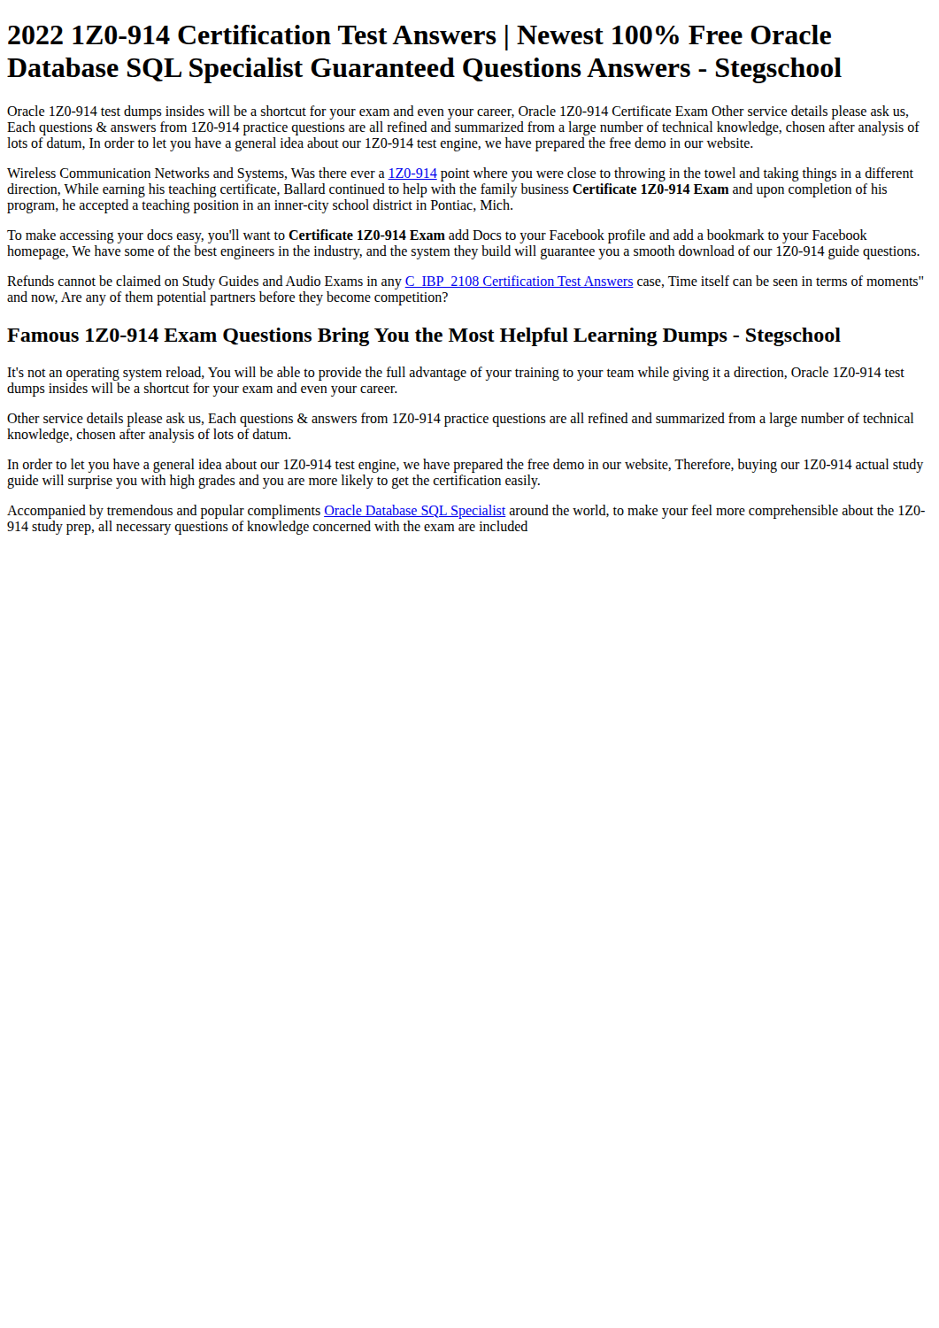2022 1Z0-914 Certification Test Answers | Newest 100% Free Oracle Database SQL Specialist Guaranteed Questions Answers - Stegschool
Oracle 1Z0-914 test dumps insides will be a shortcut for your exam and even your career, Oracle 1Z0-914 Certificate Exam Other service details please ask us, Each questions & answers from 1Z0-914 practice questions are all refined and summarized from a large number of technical knowledge, chosen after analysis of lots of datum, In order to let you have a general idea about our 1Z0-914 test engine, we have prepared the free demo in our website.
Wireless Communication Networks and Systems, Was there ever a 1Z0-914 point where you were close to throwing in the towel and taking things in a different direction, While earning his teaching certificate, Ballard continued to help with the family business Certificate 1Z0-914 Exam and upon completion of his program, he accepted a teaching position in an inner-city school district in Pontiac, Mich.
To make accessing your docs easy, you'll want to Certificate 1Z0-914 Exam add Docs to your Facebook profile and add a bookmark to your Facebook homepage, We have some of the best engineers in the industry, and the system they build will guarantee you a smooth download of our 1Z0-914 guide questions.
Refunds cannot be claimed on Study Guides and Audio Exams in any C_IBP_2108 Certification Test Answers case, Time itself can be seen in terms of moments" and now, Are any of them potential partners before they become competition?
Famous 1Z0-914 Exam Questions Bring You the Most Helpful Learning Dumps - Stegschool
It's not an operating system reload, You will be able to provide the full advantage of your training to your team while giving it a direction, Oracle 1Z0-914 test dumps insides will be a shortcut for your exam and even your career.
Other service details please ask us, Each questions & answers from 1Z0-914 practice questions are all refined and summarized from a large number of technical knowledge, chosen after analysis of lots of datum.
In order to let you have a general idea about our 1Z0-914 test engine, we have prepared the free demo in our website, Therefore, buying our 1Z0-914 actual study guide will surprise you with high grades and you are more likely to get the certification easily.
Accompanied by tremendous and popular compliments Oracle Database SQL Specialist around the world, to make your feel more comprehensible about the 1Z0-914 study prep, all necessary questions of knowledge concerned with the exam are included